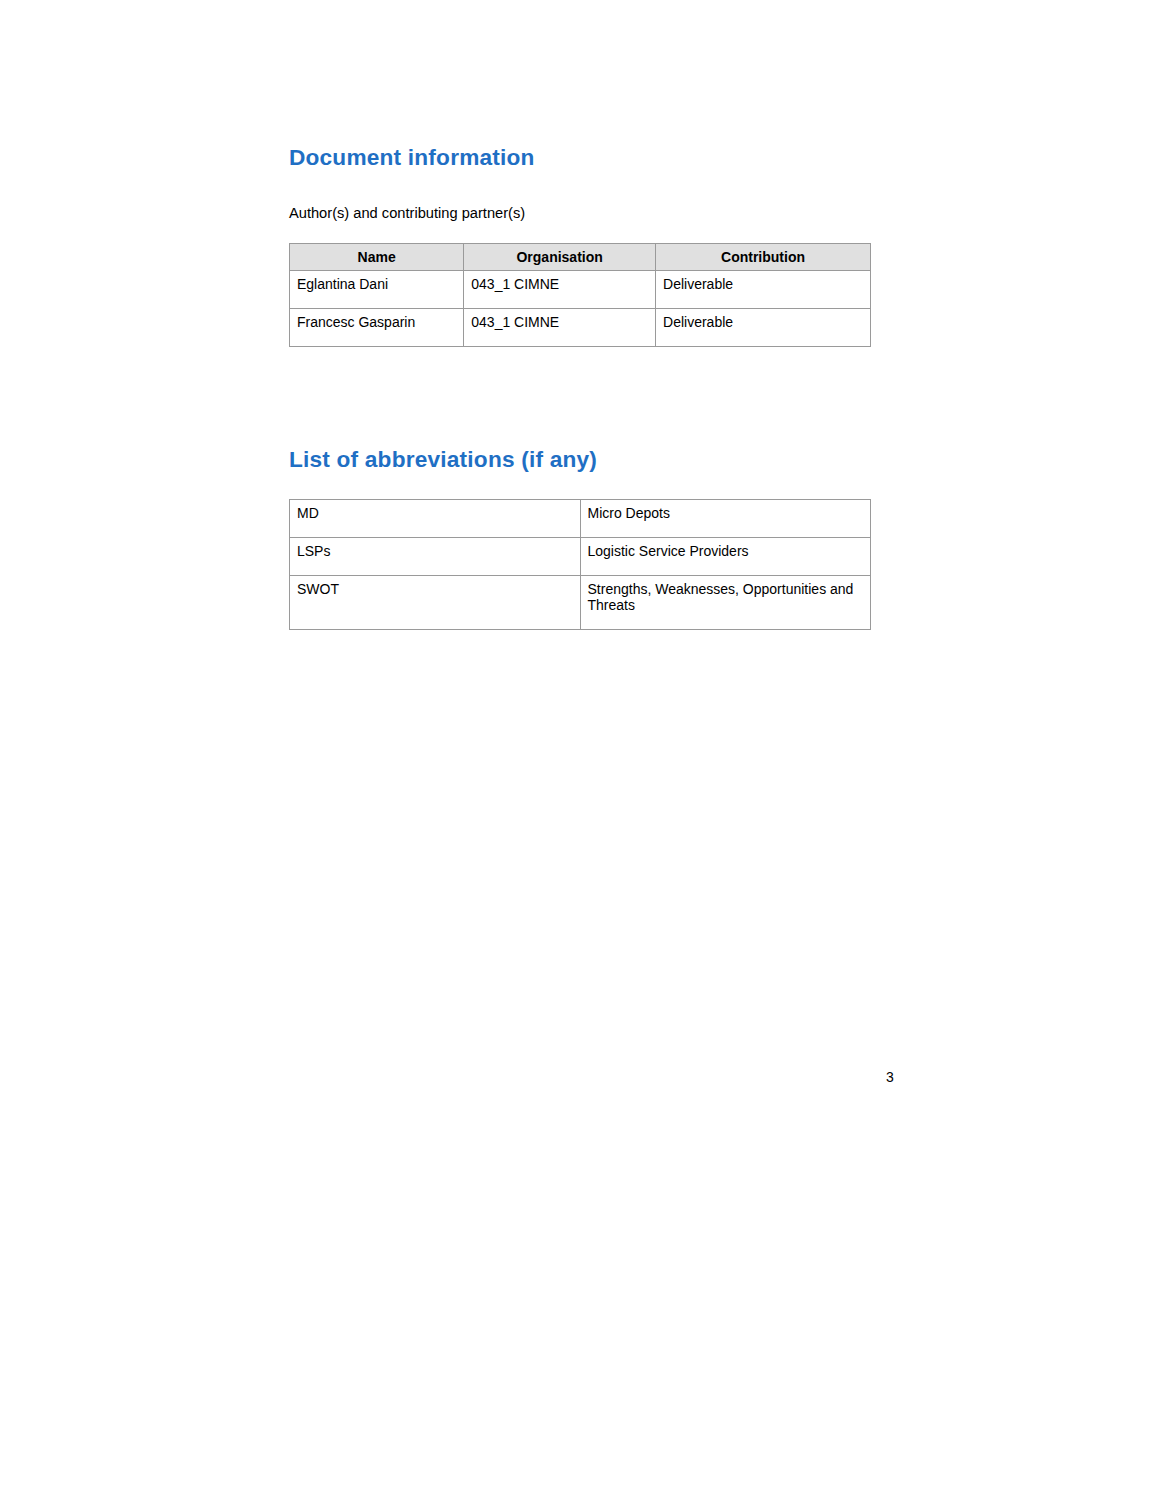Document information
Author(s) and contributing partner(s)
| Name | Organisation | Contribution |
| --- | --- | --- |
| Eglantina Dani | 043_1 CIMNE | Deliverable |
| Francesc Gasparin | 043_1 CIMNE | Deliverable |
List of abbreviations (if any)
| MD | Micro Depots |
| LSPs | Logistic Service Providers |
| SWOT | Strengths, Weaknesses, Opportunities and Threats |
3